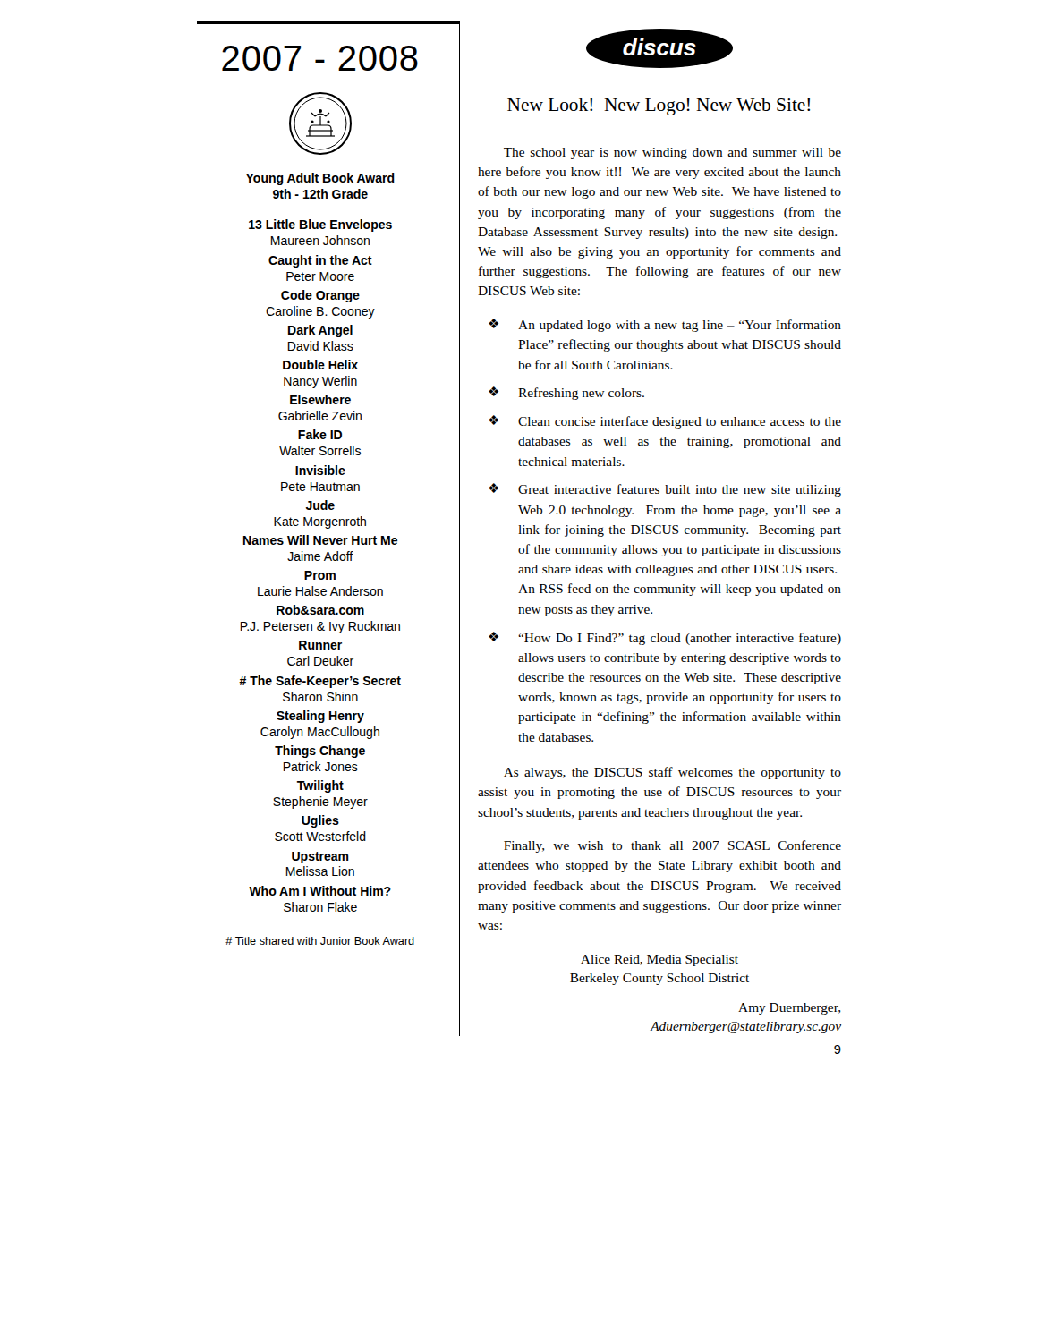2007 - 2008
Young Adult Book Award
9th - 12th Grade
13 Little Blue Envelopes Maureen Johnson
Caught in the Act Peter Moore
Code Orange Caroline B. Cooney
Dark Angel David Klass
Double Helix Nancy Werlin
Elsewhere Gabrielle Zevin
Fake ID Walter Sorrells
Invisible Pete Hautman
Jude Kate Morgenroth
Names Will Never Hurt Me Jaime Adoff
Prom Laurie Halse Anderson
Rob&sara.com P.J. Petersen & Ivy Ruckman
Runner Carl Deuker
# The Safe-Keeper’s Secret Sharon Shinn
Stealing Henry Carolyn MacCullough
Things Change Patrick Jones
Twilight Stephenie Meyer
Uglies Scott Westerfeld
Upstream Melissa Lion
Who Am I Without Him?Sharon Flake
# Title shared with Junior Book Award
discus
New Look! New Logo! New Web Site!
The school year is now winding down and summer will be here before you know it!! We are very excited about the launch of both our new logo and our new Web site. We have listened to you by incorporating many of your suggestions (from the Database Assessment Survey results) into the new site design. We will also be giving you an opportunity for comments and further suggestions. The following are features of our new DISCUS Web site:
An updated logo with a new tag line – “Your Information Place” reflecting our thoughts about what DISCUS should be for all South Carolinians.
Refreshing new colors.
Clean concise interface designed to enhance access to the databases as well as the training, promotional and technical materials.
Great interactive features built into the new site utilizing Web 2.0 technology. From the home page, you’ll see a link for joining the DISCUS community. Becoming part of the community allows you to participate in discussions and share ideas with colleagues and other DISCUS users. An RSS feed on the community will keep you updated on new posts as they arrive.
“How Do I Find?” tag cloud (another interactive feature) allows users to contribute by entering descriptive words to describe the resources on the Web site. These descriptive words, known as tags, provide an opportunity for users to participate in “defining” the information available within the databases.
As always, the DISCUS staff welcomes the opportunity to assist you in promoting the use of DISCUS resources to your school’s students, parents and teachers throughout the year.
Finally, we wish to thank all 2007 SCASL Conference attendees who stopped by the State Library exhibit booth and provided feedback about the DISCUS Program. We received many positive comments and suggestions. Our door prize winner was:
Alice Reid, Media Specialist
Berkeley County School District
Amy Duernberger,
Aduernberger@statelibrary.sc.gov
9